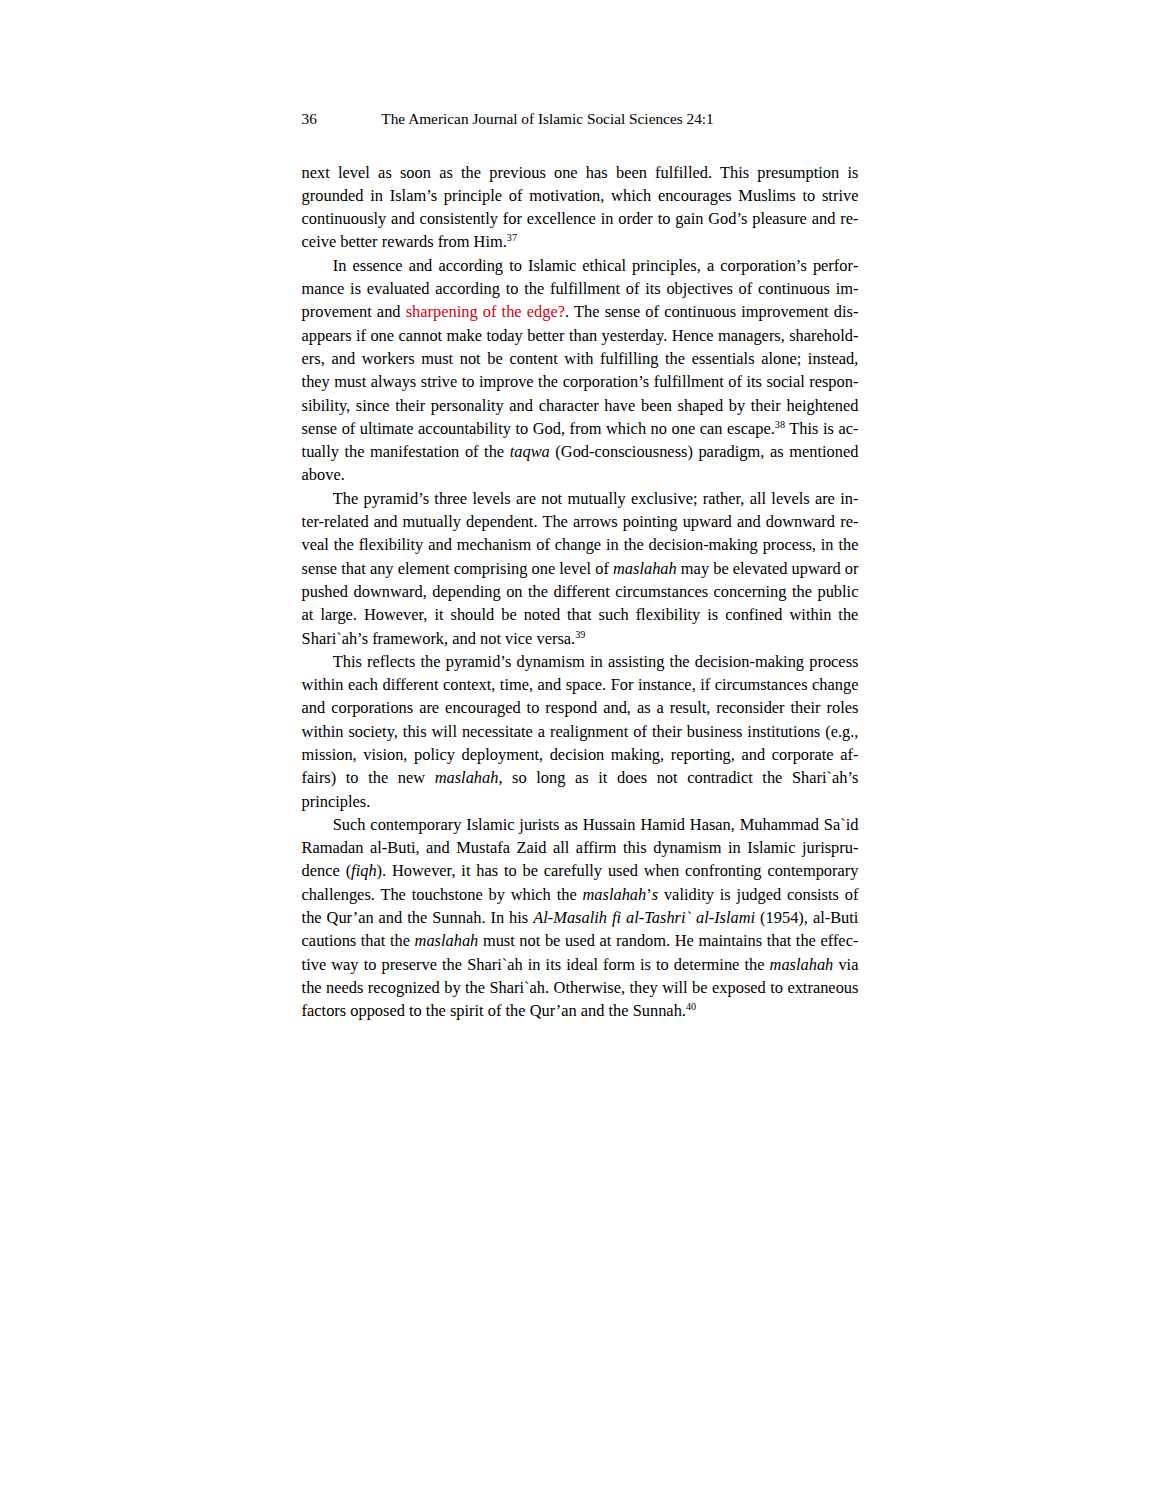36 The American Journal of Islamic Social Sciences 24:1
next level as soon as the previous one has been fulfilled. This presumption is grounded in Islam’s principle of motivation, which encourages Muslims to strive continuously and consistently for excellence in order to gain God’s pleasure and receive better rewards from Him.37
In essence and according to Islamic ethical principles, a corporation’s performance is evaluated according to the fulfillment of its objectives of continuous improvement and sharpening of the edge?. The sense of continuous improvement disappears if one cannot make today better than yesterday. Hence managers, shareholders, and workers must not be content with fulfilling the essentials alone; instead, they must always strive to improve the corporation’s fulfillment of its social responsibility, since their personality and character have been shaped by their heightened sense of ultimate accountability to God, from which no one can escape.38 This is actually the manifestation of the taqwa (God-consciousness) paradigm, as mentioned above.
The pyramid’s three levels are not mutually exclusive; rather, all levels are inter-related and mutually dependent. The arrows pointing upward and downward reveal the flexibility and mechanism of change in the decision-making process, in the sense that any element comprising one level of maslahah may be elevated upward or pushed downward, depending on the different circumstances concerning the public at large. However, it should be noted that such flexibility is confined within the Shari`ah’s framework, and not vice versa.39
This reflects the pyramid’s dynamism in assisting the decision-making process within each different context, time, and space. For instance, if circumstances change and corporations are encouraged to respond and, as a result, reconsider their roles within society, this will necessitate a realignment of their business institutions (e.g., mission, vision, policy deployment, decision making, reporting, and corporate affairs) to the new maslahah, so long as it does not contradict the Shari`ah’s principles.
Such contemporary Islamic jurists as Hussain Hamid Hasan, Muhammad Sa`id Ramadan al-Buti, and Mustafa Zaid all affirm this dynamism in Islamic jurisprudence (fiqh). However, it has to be carefully used when confronting contemporary challenges. The touchstone by which the maslahah’s validity is judged consists of the Qur’an and the Sunnah. In his Al-Masalih fi al-Tashri` al-Islami (1954), al-Buti cautions that the maslahah must not be used at random. He maintains that the effective way to preserve the Shari`ah in its ideal form is to determine the maslahah via the needs recognized by the Shari`ah. Otherwise, they will be exposed to extraneous factors opposed to the spirit of the Qur’an and the Sunnah.40